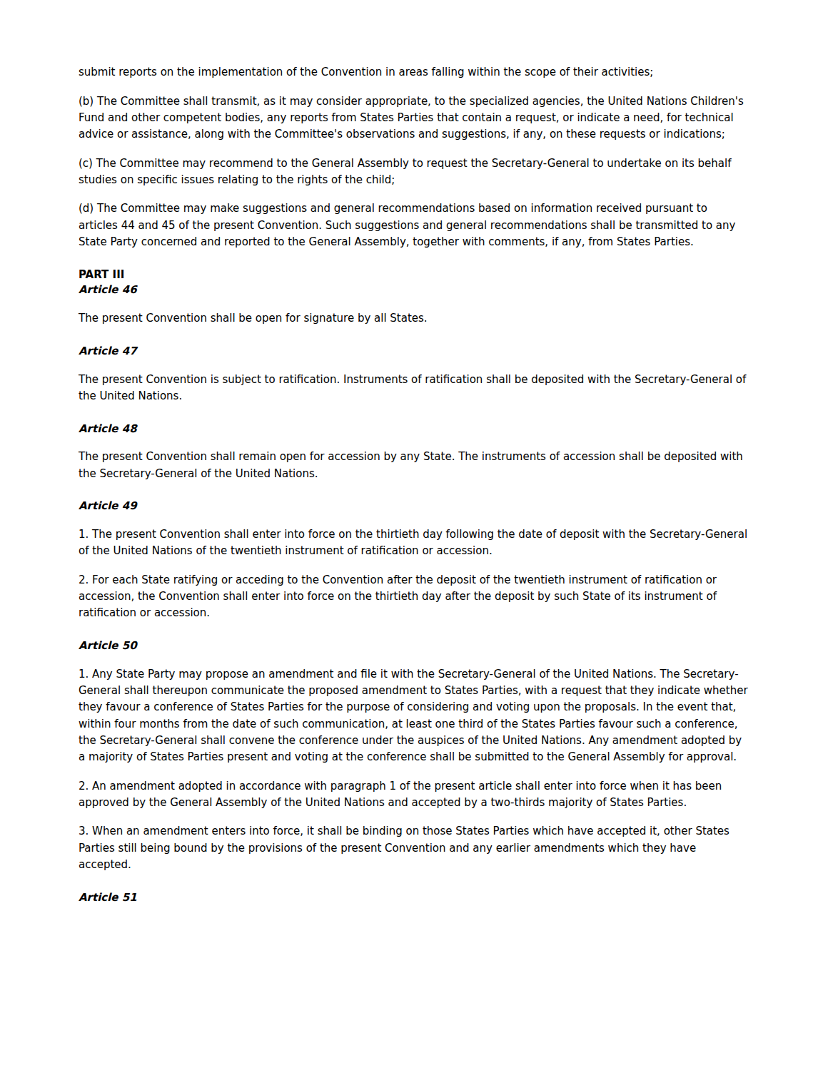submit reports on the implementation of the Convention in areas falling within the scope of their activities;
(b) The Committee shall transmit, as it may consider appropriate, to the specialized agencies, the United Nations Children's Fund and other competent bodies, any reports from States Parties that contain a request, or indicate a need, for technical advice or assistance, along with the Committee's observations and suggestions, if any, on these requests or indications;
(c) The Committee may recommend to the General Assembly to request the Secretary-General to undertake on its behalf studies on specific issues relating to the rights of the child;
(d) The Committee may make suggestions and general recommendations based on information received pursuant to articles 44 and 45 of the present Convention. Such suggestions and general recommendations shall be transmitted to any State Party concerned and reported to the General Assembly, together with comments, if any, from States Parties.
PART III
Article 46
The present Convention shall be open for signature by all States.
Article 47
The present Convention is subject to ratification. Instruments of ratification shall be deposited with the Secretary-General of the United Nations.
Article 48
The present Convention shall remain open for accession by any State. The instruments of accession shall be deposited with the Secretary-General of the United Nations.
Article 49
1. The present Convention shall enter into force on the thirtieth day following the date of deposit with the Secretary-General of the United Nations of the twentieth instrument of ratification or accession.
2. For each State ratifying or acceding to the Convention after the deposit of the twentieth instrument of ratification or accession, the Convention shall enter into force on the thirtieth day after the deposit by such State of its instrument of ratification or accession.
Article 50
1. Any State Party may propose an amendment and file it with the Secretary-General of the United Nations. The Secretary-General shall thereupon communicate the proposed amendment to States Parties, with a request that they indicate whether they favour a conference of States Parties for the purpose of considering and voting upon the proposals. In the event that, within four months from the date of such communication, at least one third of the States Parties favour such a conference, the Secretary-General shall convene the conference under the auspices of the United Nations. Any amendment adopted by a majority of States Parties present and voting at the conference shall be submitted to the General Assembly for approval.
2. An amendment adopted in accordance with paragraph 1 of the present article shall enter into force when it has been approved by the General Assembly of the United Nations and accepted by a two-thirds majority of States Parties.
3. When an amendment enters into force, it shall be binding on those States Parties which have accepted it, other States Parties still being bound by the provisions of the present Convention and any earlier amendments which they have accepted.
Article 51